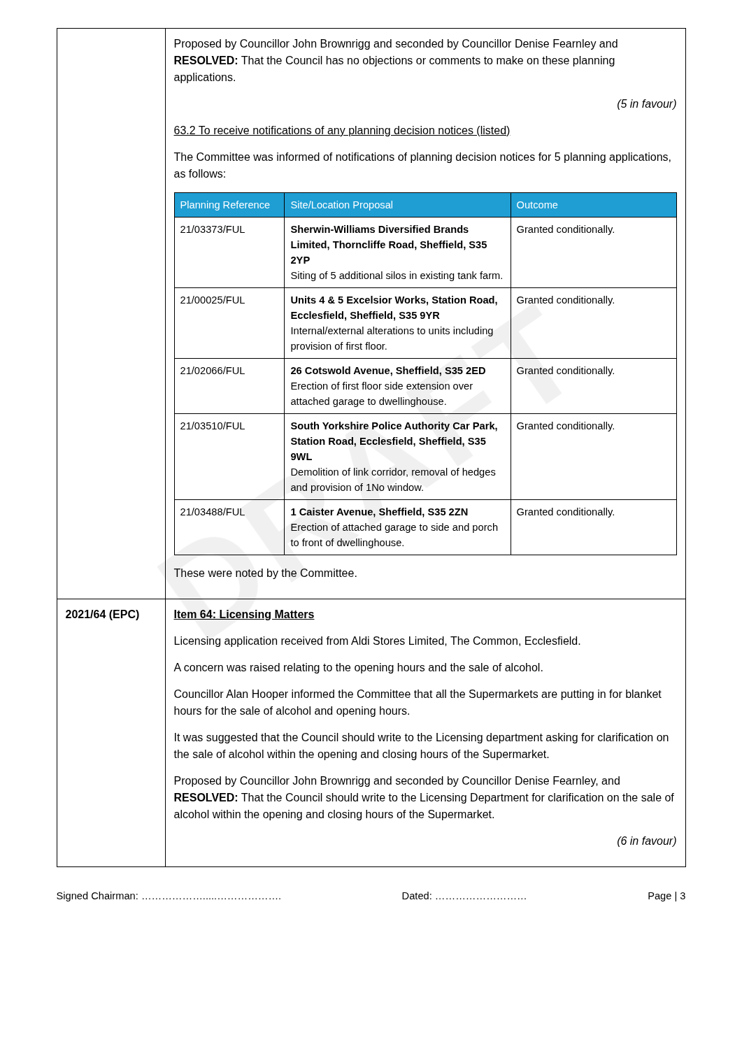DRAFT
| | Proposed by Councillor John Brownrigg and seconded by Councillor Denise Fearnley and RESOLVED: That the Council has no objections or comments to make on these planning applications. (5 in favour) 63.2 To receive notifications of any planning decision notices (listed) The Committee was informed of notifications of planning decision notices for 5 planning applications, as follows: / Planning Reference / Site/Location Proposal / Outcome / / --- / --- / --- / / 21/03373/FUL / Sherwin-Williams Diversified Brands Limited, Thorncliffe Road, Sheffield, S35 2YP Siting of 5 additional silos in existing tank farm. / Granted conditionally. / / 21/00025/FUL / Units 4 & 5 Excelsior Works, Station Road, Ecclesfield, Sheffield, S35 9YR Internal/external alterations to units including provision of first floor. / Granted conditionally. / / 21/02066/FUL / 26 Cotswold Avenue, Sheffield, S35 2ED Erection of first floor side extension over attached garage to dwellinghouse. / Granted conditionally. / / 21/03510/FUL / South Yorkshire Police Authority Car Park, Station Road, Ecclesfield, Sheffield, S35 9WL Demolition of link corridor, removal of hedges and provision of 1No window. / Granted conditionally. / / 21/03488/FUL / 1 Caister Avenue, Sheffield, S35 2ZN Erection of attached garage to side and porch to front of dwellinghouse. / Granted conditionally. / These were noted by the Committee. |
| 2021/64 (EPC) | Item 64: Licensing Matters Licensing application received from Aldi Stores Limited, The Common, Ecclesfield. A concern was raised relating to the opening hours and the sale of alcohol. Councillor Alan Hooper informed the Committee that all the Supermarkets are putting in for blanket hours for the sale of alcohol and opening hours. It was suggested that the Council should write to the Licensing department asking for clarification on the sale of alcohol within the opening and closing hours of the Supermarket. Proposed by Councillor John Brownrigg and seconded by Councillor Denise Fearnley, and RESOLVED: That the Council should write to the Licensing Department for clarification on the sale of alcohol within the opening and closing hours of the Supermarket. (6 in favour) |
Signed Chairman: ……………….....………………. Dated: ……………………… Page | 3